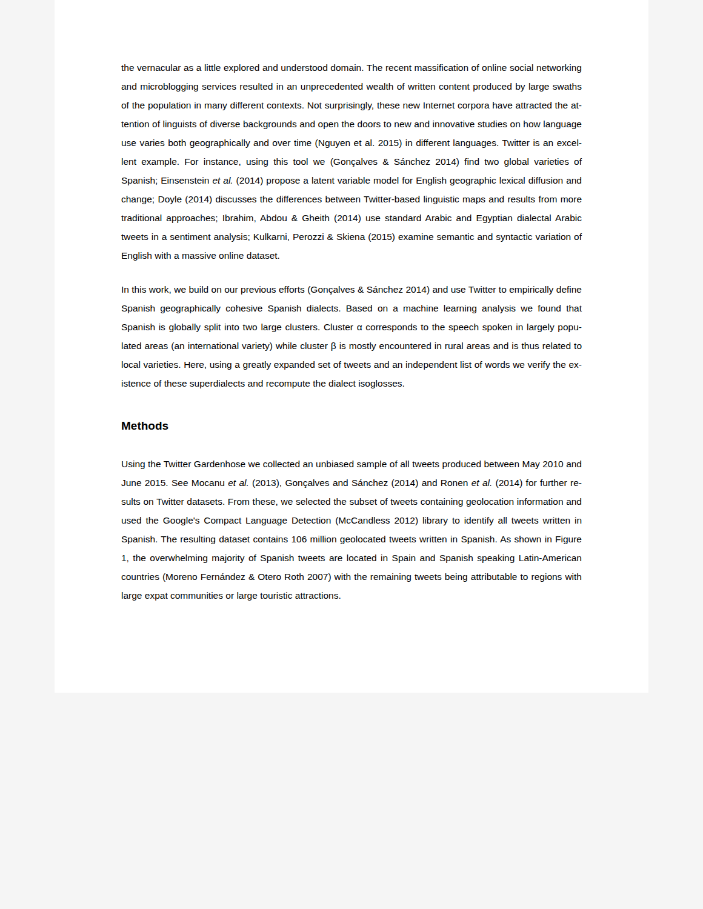the vernacular as a little explored and understood domain. The recent massification of online social networking and microblogging services resulted in an unprecedented wealth of written content produced by large swaths of the population in many different contexts. Not surprisingly, these new Internet corpora have attracted the attention of linguists of diverse backgrounds and open the doors to new and innovative studies on how language use varies both geographically and over time (Nguyen et al. 2015) in different languages. Twitter is an excellent example. For instance, using this tool we (Gonçalves & Sánchez 2014) find two global varieties of Spanish; Einsenstein et al. (2014) propose a latent variable model for English geographic lexical diffusion and change; Doyle (2014) discusses the differences between Twitter-based linguistic maps and results from more traditional approaches; Ibrahim, Abdou & Gheith (2014) use standard Arabic and Egyptian dialectal Arabic tweets in a sentiment analysis; Kulkarni, Perozzi & Skiena (2015) examine semantic and syntactic variation of English with a massive online dataset.
In this work, we build on our previous efforts (Gonçalves & Sánchez 2014) and use Twitter to empirically define Spanish geographically cohesive Spanish dialects. Based on a machine learning analysis we found that Spanish is globally split into two large clusters. Cluster α corresponds to the speech spoken in largely populated areas (an international variety) while cluster β is mostly encountered in rural areas and is thus related to local varieties. Here, using a greatly expanded set of tweets and an independent list of words we verify the existence of these superdialects and recompute the dialect isoglosses.
Methods
Using the Twitter Gardenhose we collected an unbiased sample of all tweets produced between May 2010 and June 2015. See Mocanu et al. (2013), Gonçalves and Sánchez (2014) and Ronen et al. (2014) for further results on Twitter datasets. From these, we selected the subset of tweets containing geolocation information and used the Google's Compact Language Detection (McCandless 2012) library to identify all tweets written in Spanish. The resulting dataset contains 106 million geolocated tweets written in Spanish. As shown in Figure 1, the overwhelming majority of Spanish tweets are located in Spain and Spanish speaking Latin-American countries (Moreno Fernández & Otero Roth 2007) with the remaining tweets being attributable to regions with large expat communities or large touristic attractions.